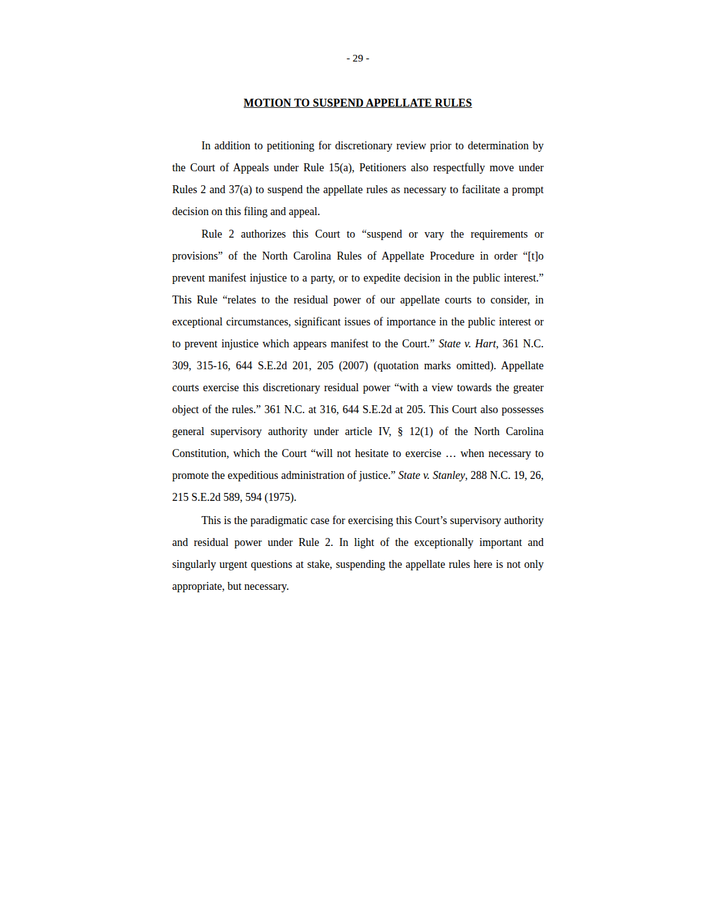- 29 -
MOTION TO SUSPEND APPELLATE RULES
In addition to petitioning for discretionary review prior to determination by the Court of Appeals under Rule 15(a), Petitioners also respectfully move under Rules 2 and 37(a) to suspend the appellate rules as necessary to facilitate a prompt decision on this filing and appeal.
Rule 2 authorizes this Court to “suspend or vary the requirements or provisions” of the North Carolina Rules of Appellate Procedure in order “[t]o prevent manifest injustice to a party, or to expedite decision in the public interest.” This Rule “relates to the residual power of our appellate courts to consider, in exceptional circumstances, significant issues of importance in the public interest or to prevent injustice which appears manifest to the Court.” State v. Hart, 361 N.C. 309, 315-16, 644 S.E.2d 201, 205 (2007) (quotation marks omitted). Appellate courts exercise this discretionary residual power “with a view towards the greater object of the rules.” 361 N.C. at 316, 644 S.E.2d at 205. This Court also possesses general supervisory authority under article IV, § 12(1) of the North Carolina Constitution, which the Court “will not hesitate to exercise … when necessary to promote the expeditious administration of justice.” State v. Stanley, 288 N.C. 19, 26, 215 S.E.2d 589, 594 (1975).
This is the paradigmatic case for exercising this Court’s supervisory authority and residual power under Rule 2. In light of the exceptionally important and singularly urgent questions at stake, suspending the appellate rules here is not only appropriate, but necessary.